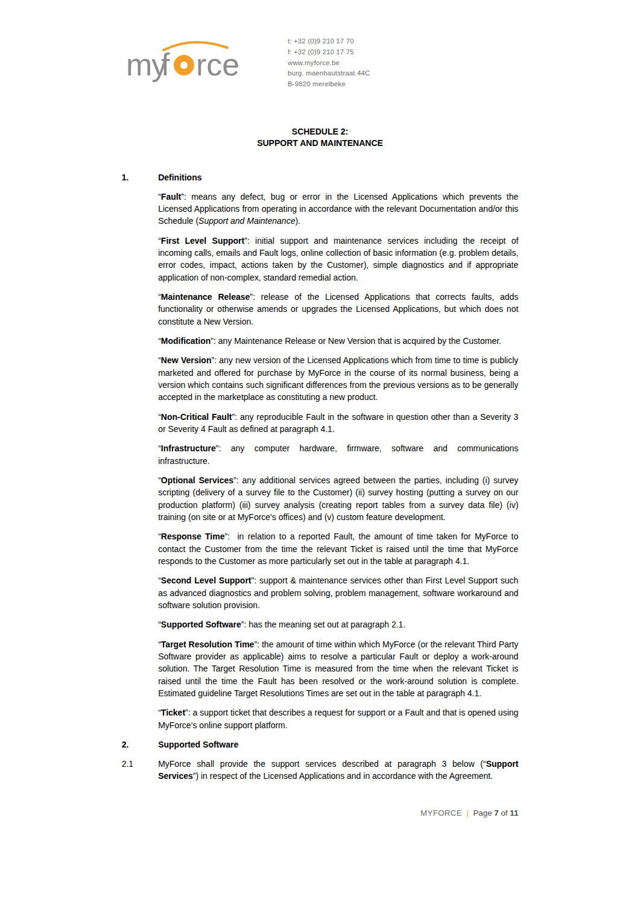my f rce
t: +32 (0)9 210 17 70
f: +32 (0)9 210 17 75
www.myforce.be
burg. maenhautstraat 44C
B-9820 merelbeke
SCHEDULE 2:
SUPPORT AND MAINTENANCE
1.
Definitions
“Fault”: means any defect, bug or error in the Licensed Applications which prevents the Licensed Applications from operating in accordance with the relevant Documentation and/or this Schedule (Support and Maintenance).
“First Level Support”: initial support and maintenance services including the receipt of incoming calls, emails and Fault logs, online collection of basic information (e.g. problem details, error codes, impact, actions taken by the Customer), simple diagnostics and if appropriate application of non-complex, standard remedial action.
“Maintenance Release”: release of the Licensed Applications that corrects faults, adds functionality or otherwise amends or upgrades the Licensed Applications, but which does not constitute a New Version.
“Modification”: any Maintenance Release or New Version that is acquired by the Customer.
“New Version”: any new version of the Licensed Applications which from time to time is publicly marketed and offered for purchase by MyForce in the course of its normal business, being a version which contains such significant differences from the previous versions as to be generally accepted in the marketplace as constituting a new product.
“Non-Critical Fault”: any reproducible Fault in the software in question other than a Severity 3 or Severity 4 Fault as defined at paragraph 4.1.
“Infrastructure”: any computer hardware, firmware, software and communications infrastructure.
“Optional Services”: any additional services agreed between the parties, including (i) survey scripting (delivery of a survey file to the Customer) (ii) survey hosting (putting a survey on our production platform) (iii) survey analysis (creating report tables from a survey data file) (iv) training (on site or at MyForce's offices) and (v) custom feature development.
“Response Time”: in relation to a reported Fault, the amount of time taken for MyForce to contact the Customer from the time the relevant Ticket is raised until the time that MyForce responds to the Customer as more particularly set out in the table at paragraph 4.1.
“Second Level Support”: support & maintenance services other than First Level Support such as advanced diagnostics and problem solving, problem management, software workaround and software solution provision.
“Supported Software”: has the meaning set out at paragraph 2.1.
“Target Resolution Time”: the amount of time within which MyForce (or the relevant Third Party Software provider as applicable) aims to resolve a particular Fault or deploy a work-around solution. The Target Resolution Time is measured from the time when the relevant Ticket is raised until the time the Fault has been resolved or the work-around solution is complete. Estimated guideline Target Resolutions Times are set out in the table at paragraph 4.1.
“Ticket”: a support ticket that describes a request for support or a Fault and that is opened using MyForce’s online support platform.
2.
Supported Software
2.1
MyForce shall provide the support services described at paragraph 3 below (“Support Services”) in respect of the Licensed Applications and in accordance with the Agreement.
MYFORCE|Page 7 of 11